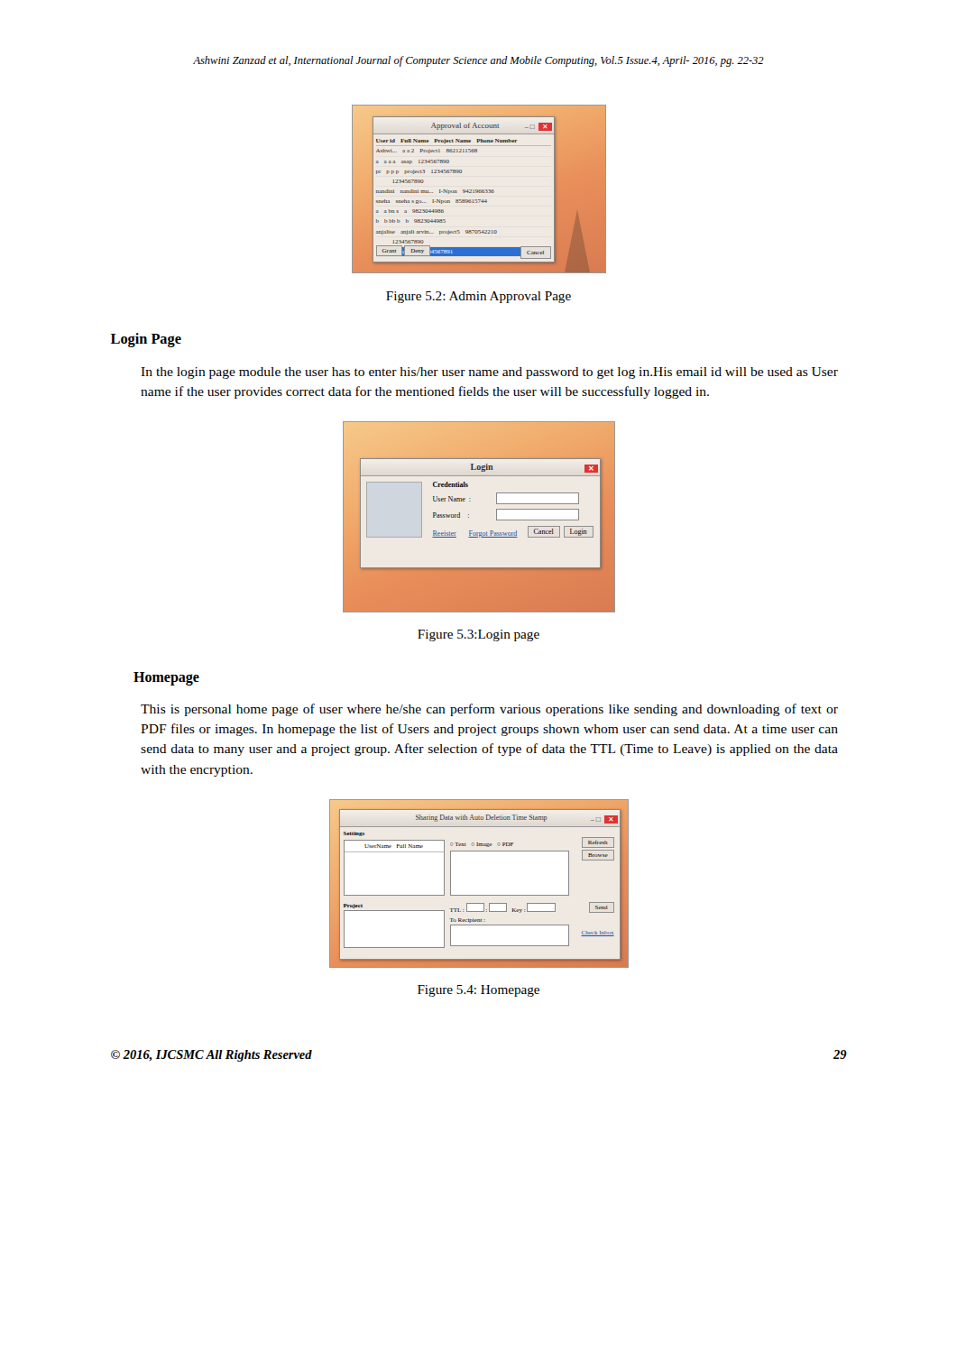Ashwini Zanzad et al, International Journal of Computer Science and Mobile Computing, Vol.5 Issue.4, April- 2016, pg. 22-32
Approval of Account – □ ✕
User id Full Name Project Name Phone Number
Ashwi... a a 2 Project18621211568
aa a a asap 1234567890
pr p p p project31234567890
1234567890
nandini nandini mu... I-Npon 9421966336
sneha sneha s go... I-Npon 8589615744
aa bn s a 9823044986
bb bb b b 9823044985
anjalise anjali arvin... project59870542210
1234567890
a11 project61234567891
Grant Deny Cancel
Figure 5.2: Admin Approval Page
Login Page
In the login page module the user has to enter his/her user name and password to get log in.His email id will be used as User name if the user provides correct data for the mentioned fields the user will be successfully logged in.
Login ✕
Credentials
User Name :
Password :
Reeister
Forgot Password
Cancel
Login
Figure 5.3:Login page
Homepage
This is personal home page of user where he/she can perform various operations like sending and downloading of text or PDF files or images. In homepage the list of Users and project groups shown whom user can send data. At a time user can send data to many user and a project group. After selection of type of data the TTL (Time to Leave) is applied on the data with the encryption.
Sharing Data with Auto Deletion Time Stamp – □ ✕
Settings
UserName Full Name
○ Text ○ Image ○ PDF
Refresh
Browse
Project
TTL : : Key :
To Recipient :
Send
Check Inbox
Welcome, anjalise
24-03-2016 18:51:07
Logout
Figure 5.4: Homepage
© 2016, IJCSMC All Rights Reserved 29